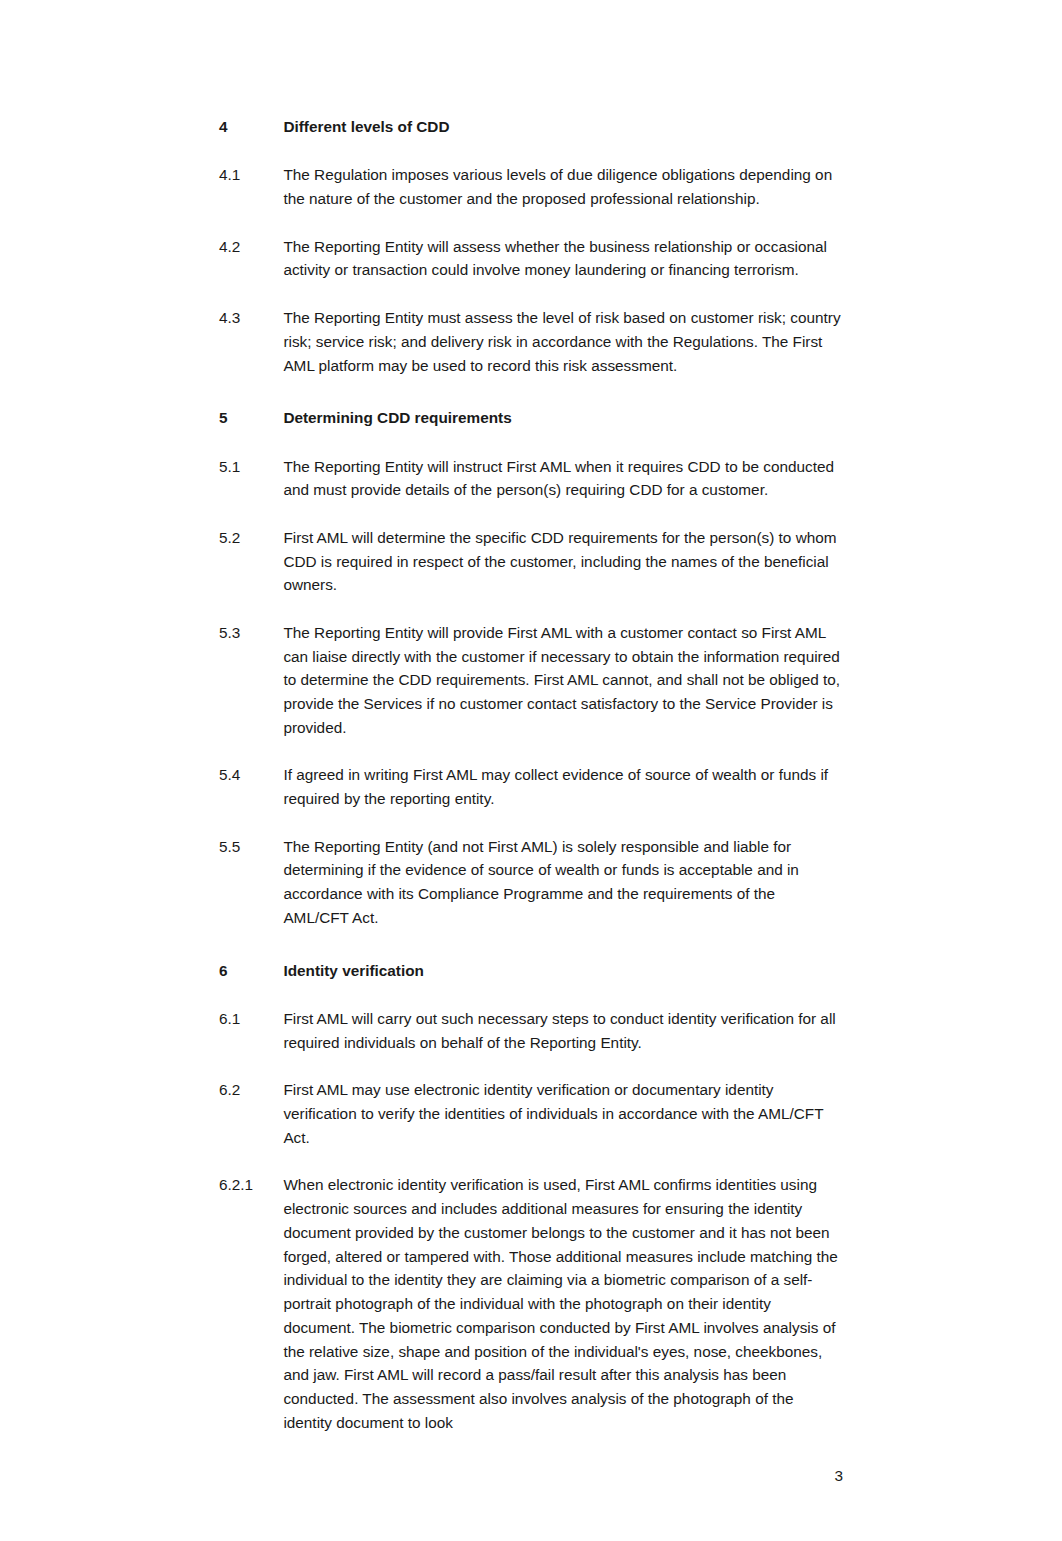4
Different levels of CDD
4.1 The Regulation imposes various levels of due diligence obligations depending on the nature of the customer and the proposed professional relationship.
4.2 The Reporting Entity will assess whether the business relationship or occasional activity or transaction could involve money laundering or financing terrorism.
4.3 The Reporting Entity must assess the level of risk based on customer risk; country risk; service risk; and delivery risk in accordance with the Regulations. The First AML platform may be used to record this risk assessment.
5
Determining CDD requirements
5.1 The Reporting Entity will instruct First AML when it requires CDD to be conducted and must provide details of the person(s) requiring CDD for a customer.
5.2 First AML will determine the specific CDD requirements for the person(s) to whom CDD is required in respect of the customer, including the names of the beneficial owners.
5.3 The Reporting Entity will provide First AML with a customer contact so First AML can liaise directly with the customer if necessary to obtain the information required to determine the CDD requirements. First AML cannot, and shall not be obliged to, provide the Services if no customer contact satisfactory to the Service Provider is provided.
5.4 If agreed in writing First AML may collect evidence of source of wealth or funds if required by the reporting entity.
5.5 The Reporting Entity (and not First AML) is solely responsible and liable for determining if the evidence of source of wealth or funds is acceptable and in accordance with its Compliance Programme and the requirements of the AML/CFT Act.
6
Identity verification
6.1 First AML will carry out such necessary steps to conduct identity verification for all required individuals on behalf of the Reporting Entity.
6.2 First AML may use electronic identity verification or documentary identity verification to verify the identities of individuals in accordance with the AML/CFT Act.
6.2.1 When electronic identity verification is used, First AML confirms identities using electronic sources and includes additional measures for ensuring the identity document provided by the customer belongs to the customer and it has not been forged, altered or tampered with. Those additional measures include matching the individual to the identity they are claiming via a biometric comparison of a self-portrait photograph of the individual with the photograph on their identity document. The biometric comparison conducted by First AML involves analysis of the relative size, shape and position of the individual's eyes, nose, cheekbones, and jaw. First AML will record a pass/fail result after this analysis has been conducted. The assessment also involves analysis of the photograph of the identity document to look
3